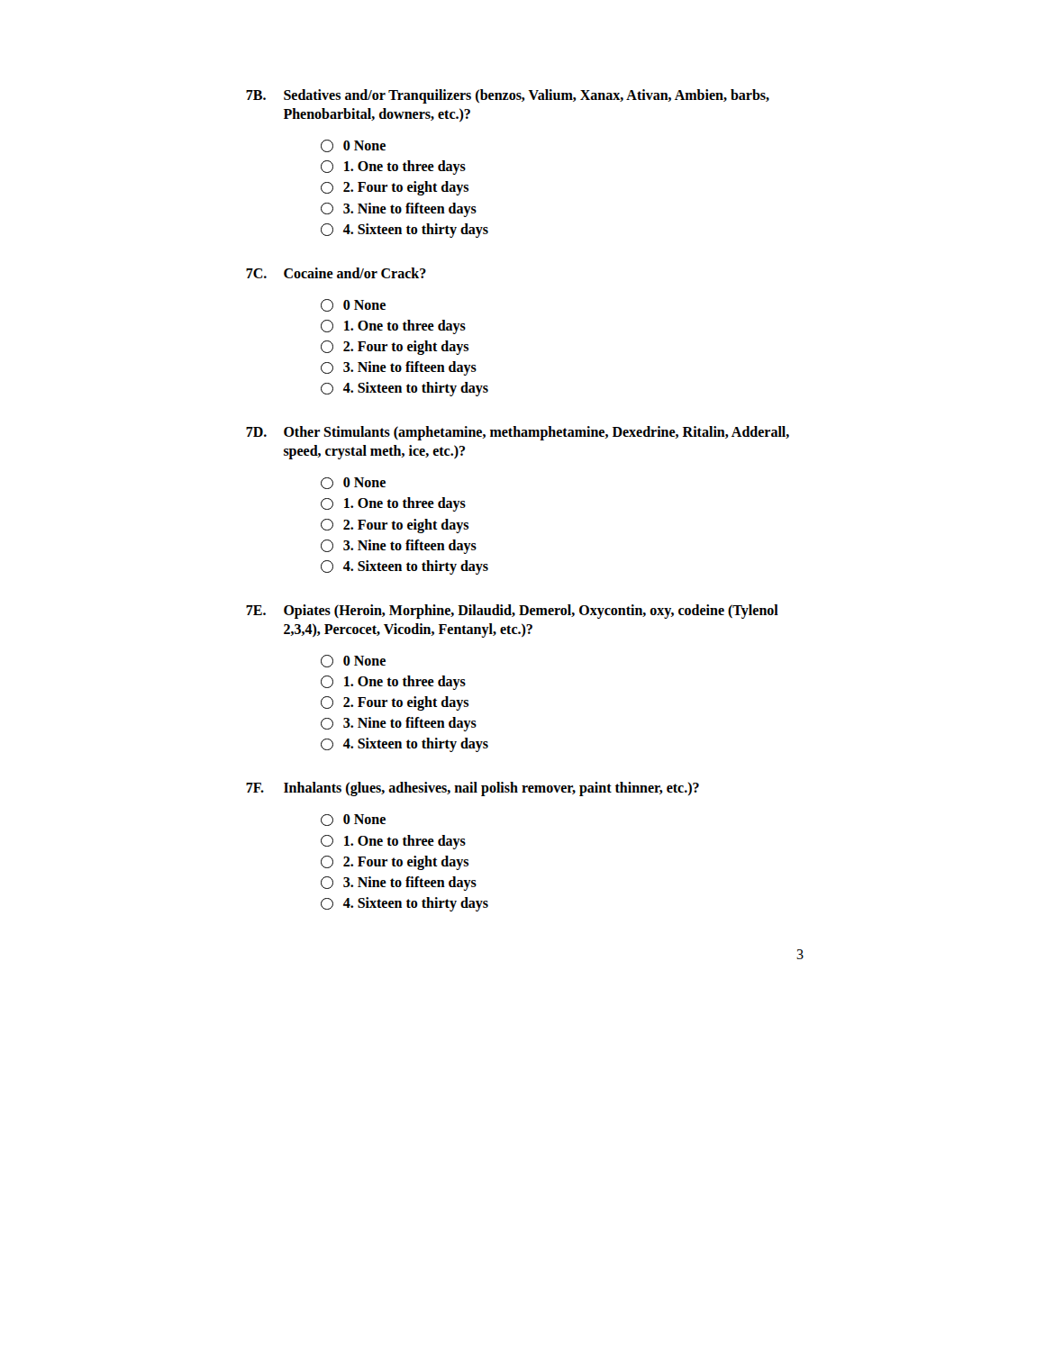7B.
Sedatives and/or Tranquilizers (benzos, Valium, Xanax, Ativan, Ambien, barbs, Phenobarbital, downers, etc.)?
0 None
1. One to three days
2. Four to eight days
3. Nine to fifteen days
4. Sixteen to thirty days
7C.
Cocaine and/or Crack?
0 None
1. One to three days
2. Four to eight days
3. Nine to fifteen days
4. Sixteen to thirty days
7D.
Other Stimulants (amphetamine, methamphetamine, Dexedrine, Ritalin, Adderall, speed, crystal meth, ice, etc.)?
0 None
1. One to three days
2. Four to eight days
3. Nine to fifteen days
4. Sixteen to thirty days
7E.
Opiates (Heroin, Morphine, Dilaudid, Demerol, Oxycontin, oxy, codeine (Tylenol 2,3,4), Percocet, Vicodin, Fentanyl, etc.)?
0 None
1. One to three days
2. Four to eight days
3. Nine to fifteen days
4. Sixteen to thirty days
7F.
Inhalants (glues, adhesives, nail polish remover, paint thinner, etc.)?
0 None
1. One to three days
2. Four to eight days
3. Nine to fifteen days
4. Sixteen to thirty days
3